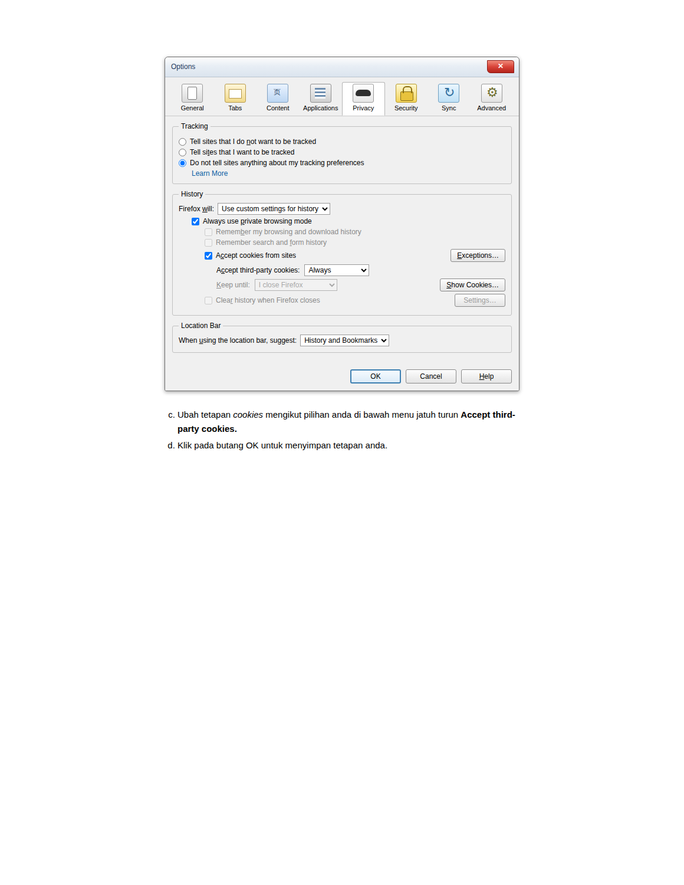Options ✕
General
Tabs
Content
Applications
Privacy
Security
Sync
Advanced
Tracking
Tell sites that I do not want to be tracked
Tell sites that I want to be tracked
Do not tell sites anything about my tracking preferences
Learn More History
Firefox will: Use custom settings for history
Always use private browsing mode
Remember my browsing and download history
Remember search and form history
Accept cookies from sites Exceptions…
Accept third-party cookies: Always
Keep until: I close Firefox Show Cookies…
Clear history when Firefox closes Settings…
Location Bar
When using the location bar, suggest: History and Bookmarks
OK Cancel Help
Ubah tetapan cookies mengikut pilihan anda di bawah menu jatuh turun Accept third-party cookies.
Klik pada butang OK untuk menyimpan tetapan anda.